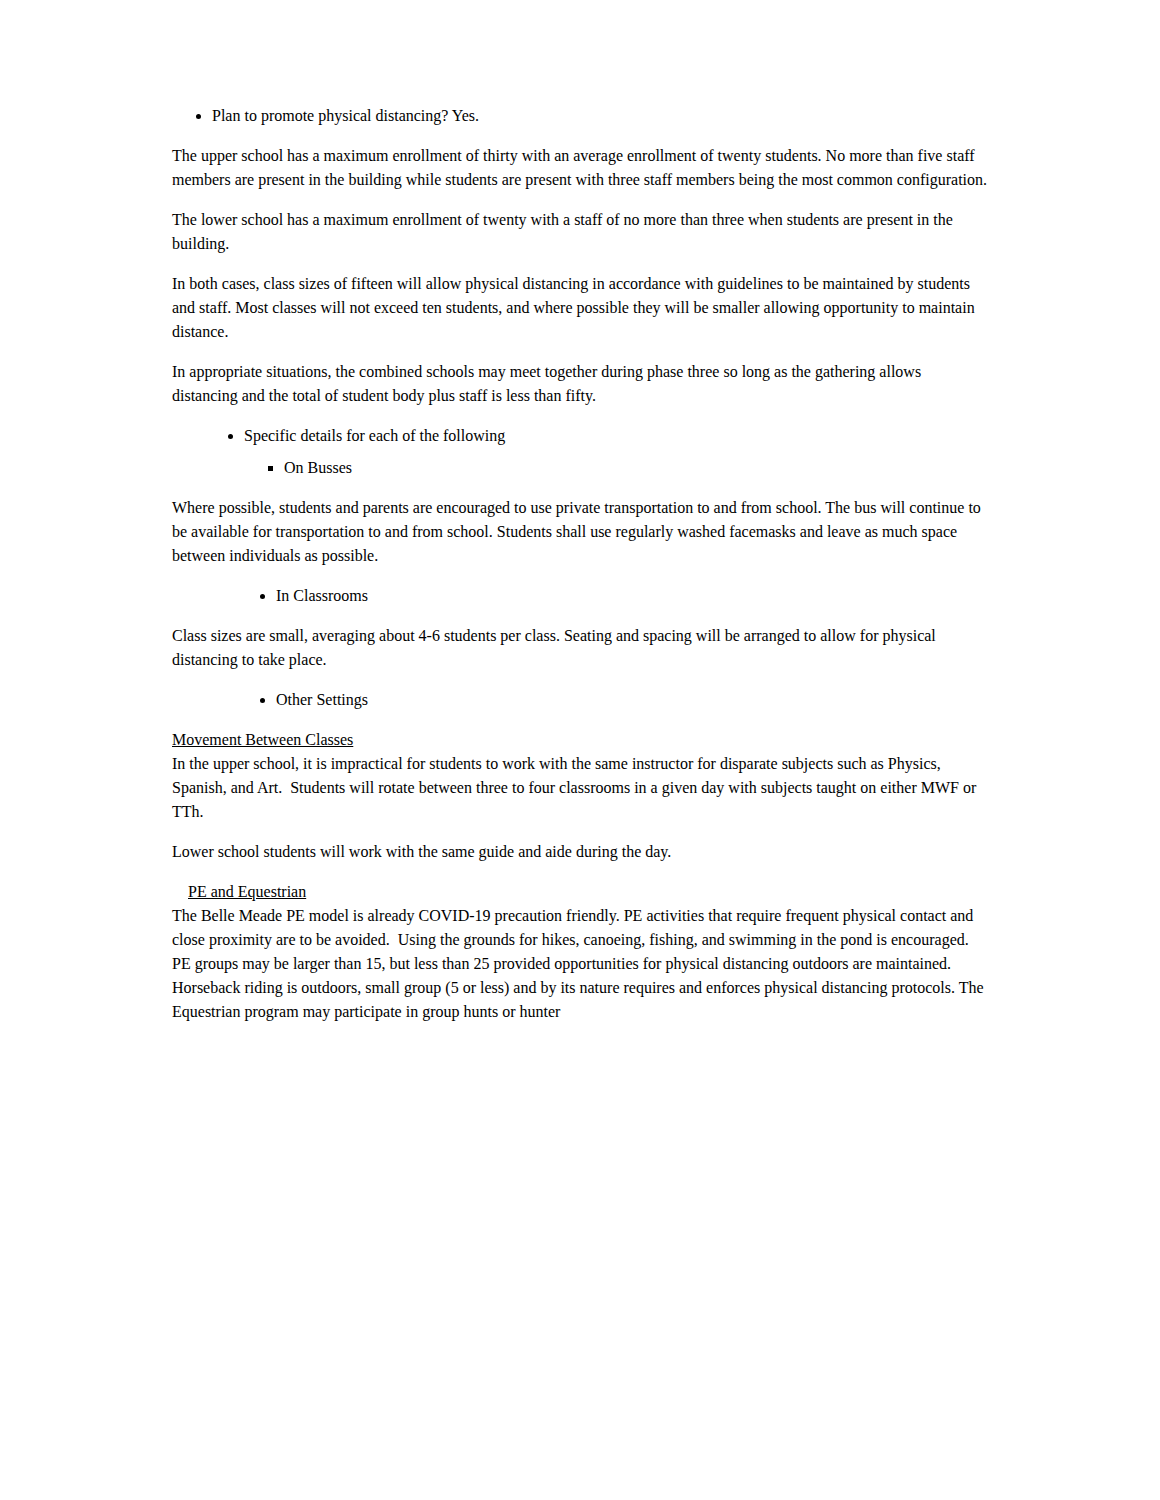Plan to promote physical distancing? Yes.
The upper school has a maximum enrollment of thirty with an average enrollment of twenty students. No more than five staff members are present in the building while students are present with three staff members being the most common configuration.
The lower school has a maximum enrollment of twenty with a staff of no more than three when students are present in the building.
In both cases, class sizes of fifteen will allow physical distancing in accordance with guidelines to be maintained by students and staff. Most classes will not exceed ten students, and where possible they will be smaller allowing opportunity to maintain distance.
In appropriate situations, the combined schools may meet together during phase three so long as the gathering allows distancing and the total of student body plus staff is less than fifty.
Specific details for each of the following
On Busses
Where possible, students and parents are encouraged to use private transportation to and from school. The bus will continue to be available for transportation to and from school. Students shall use regularly washed facemasks and leave as much space between individuals as possible.
In Classrooms
Class sizes are small, averaging about 4-6 students per class. Seating and spacing will be arranged to allow for physical distancing to take place.
Other Settings
Movement Between Classes
In the upper school, it is impractical for students to work with the same instructor for disparate subjects such as Physics, Spanish, and Art. Students will rotate between three to four classrooms in a given day with subjects taught on either MWF or TTh.
Lower school students will work with the same guide and aide during the day.
PE and Equestrian
The Belle Meade PE model is already COVID-19 precaution friendly. PE activities that require frequent physical contact and close proximity are to be avoided. Using the grounds for hikes, canoeing, fishing, and swimming in the pond is encouraged. PE groups may be larger than 15, but less than 25 provided opportunities for physical distancing outdoors are maintained. Horseback riding is outdoors, small group (5 or less) and by its nature requires and enforces physical distancing protocols. The Equestrian program may participate in group hunts or hunter